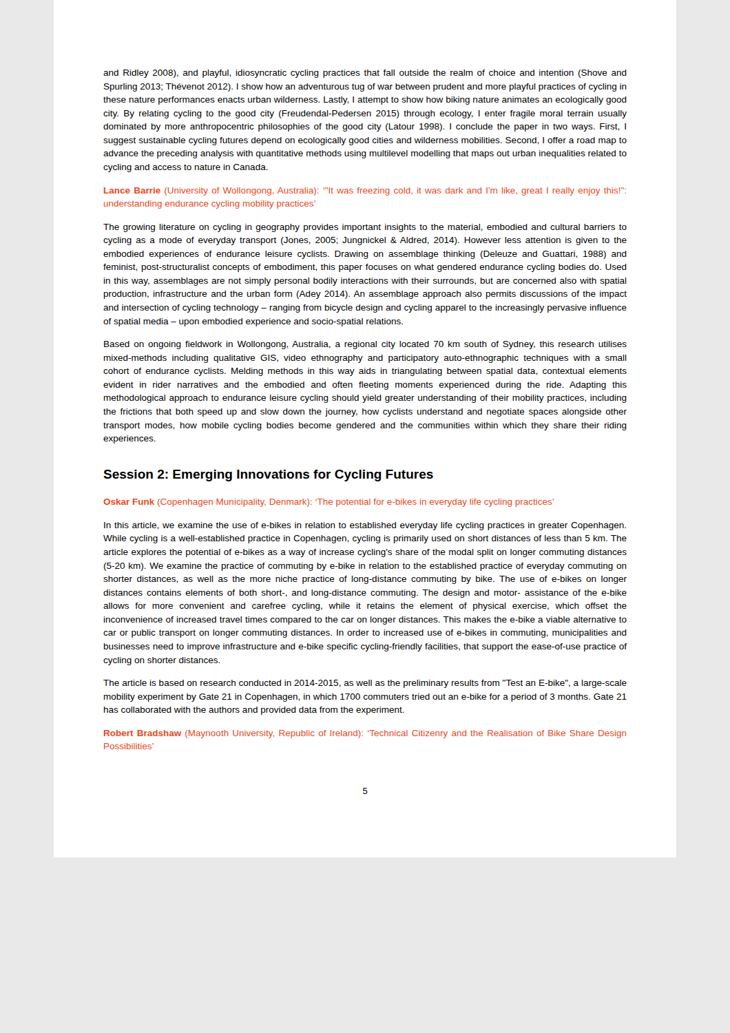and Ridley 2008), and playful, idiosyncratic cycling practices that fall outside the realm of choice and intention (Shove and Spurling 2013; Thévenot 2012). I show how an adventurous tug of war between prudent and more playful practices of cycling in these nature performances enacts urban wilderness. Lastly, I attempt to show how biking nature animates an ecologically good city. By relating cycling to the good city (Freudendal-Pedersen 2015) through ecology, I enter fragile moral terrain usually dominated by more anthropocentric philosophies of the good city (Latour 1998). I conclude the paper in two ways. First, I suggest sustainable cycling futures depend on ecologically good cities and wilderness mobilities. Second, I offer a road map to advance the preceding analysis with quantitative methods using multilevel modelling that maps out urban inequalities related to cycling and access to nature in Canada.
Lance Barrie (University of Wollongong, Australia): ‘"It was freezing cold, it was dark and I'm like, great I really enjoy this!": understanding endurance cycling mobility practices’
The growing literature on cycling in geography provides important insights to the material, embodied and cultural barriers to cycling as a mode of everyday transport (Jones, 2005; Jungnickel & Aldred, 2014). However less attention is given to the embodied experiences of endurance leisure cyclists. Drawing on assemblage thinking (Deleuze and Guattari, 1988) and feminist, post-structuralist concepts of embodiment, this paper focuses on what gendered endurance cycling bodies do. Used in this way, assemblages are not simply personal bodily interactions with their surrounds, but are concerned also with spatial production, infrastructure and the urban form (Adey 2014). An assemblage approach also permits discussions of the impact and intersection of cycling technology – ranging from bicycle design and cycling apparel to the increasingly pervasive influence of spatial media – upon embodied experience and socio-spatial relations.
Based on ongoing fieldwork in Wollongong, Australia, a regional city located 70 km south of Sydney, this research utilises mixed-methods including qualitative GIS, video ethnography and participatory auto-ethnographic techniques with a small cohort of endurance cyclists. Melding methods in this way aids in triangulating between spatial data, contextual elements evident in rider narratives and the embodied and often fleeting moments experienced during the ride. Adapting this methodological approach to endurance leisure cycling should yield greater understanding of their mobility practices, including the frictions that both speed up and slow down the journey, how cyclists understand and negotiate spaces alongside other transport modes, how mobile cycling bodies become gendered and the communities within which they share their riding experiences.
Session 2: Emerging Innovations for Cycling Futures
Oskar Funk (Copenhagen Municipality, Denmark): ‘The potential for e-bikes in everyday life cycling practices’
In this article, we examine the use of e-bikes in relation to established everyday life cycling practices in greater Copenhagen. While cycling is a well-established practice in Copenhagen, cycling is primarily used on short distances of less than 5 km. The article explores the potential of e-bikes as a way of increase cycling's share of the modal split on longer commuting distances (5-20 km). We examine the practice of commuting by e-bike in relation to the established practice of everyday commuting on shorter distances, as well as the more niche practice of long-distance commuting by bike. The use of e-bikes on longer distances contains elements of both short-, and long-distance commuting. The design and motor- assistance of the e-bike allows for more convenient and carefree cycling, while it retains the element of physical exercise, which offset the inconvenience of increased travel times compared to the car on longer distances. This makes the e-bike a viable alternative to car or public transport on longer commuting distances. In order to increased use of e-bikes in commuting, municipalities and businesses need to improve infrastructure and e-bike specific cycling-friendly facilities, that support the ease-of-use practice of cycling on shorter distances.
The article is based on research conducted in 2014-2015, as well as the preliminary results from "Test an E-bike", a large-scale mobility experiment by Gate 21 in Copenhagen, in which 1700 commuters tried out an e-bike for a period of 3 months. Gate 21 has collaborated with the authors and provided data from the experiment.
Robert Bradshaw (Maynooth University, Republic of Ireland): ‘Technical Citizenry and the Realisation of Bike Share Design Possibilities’
5